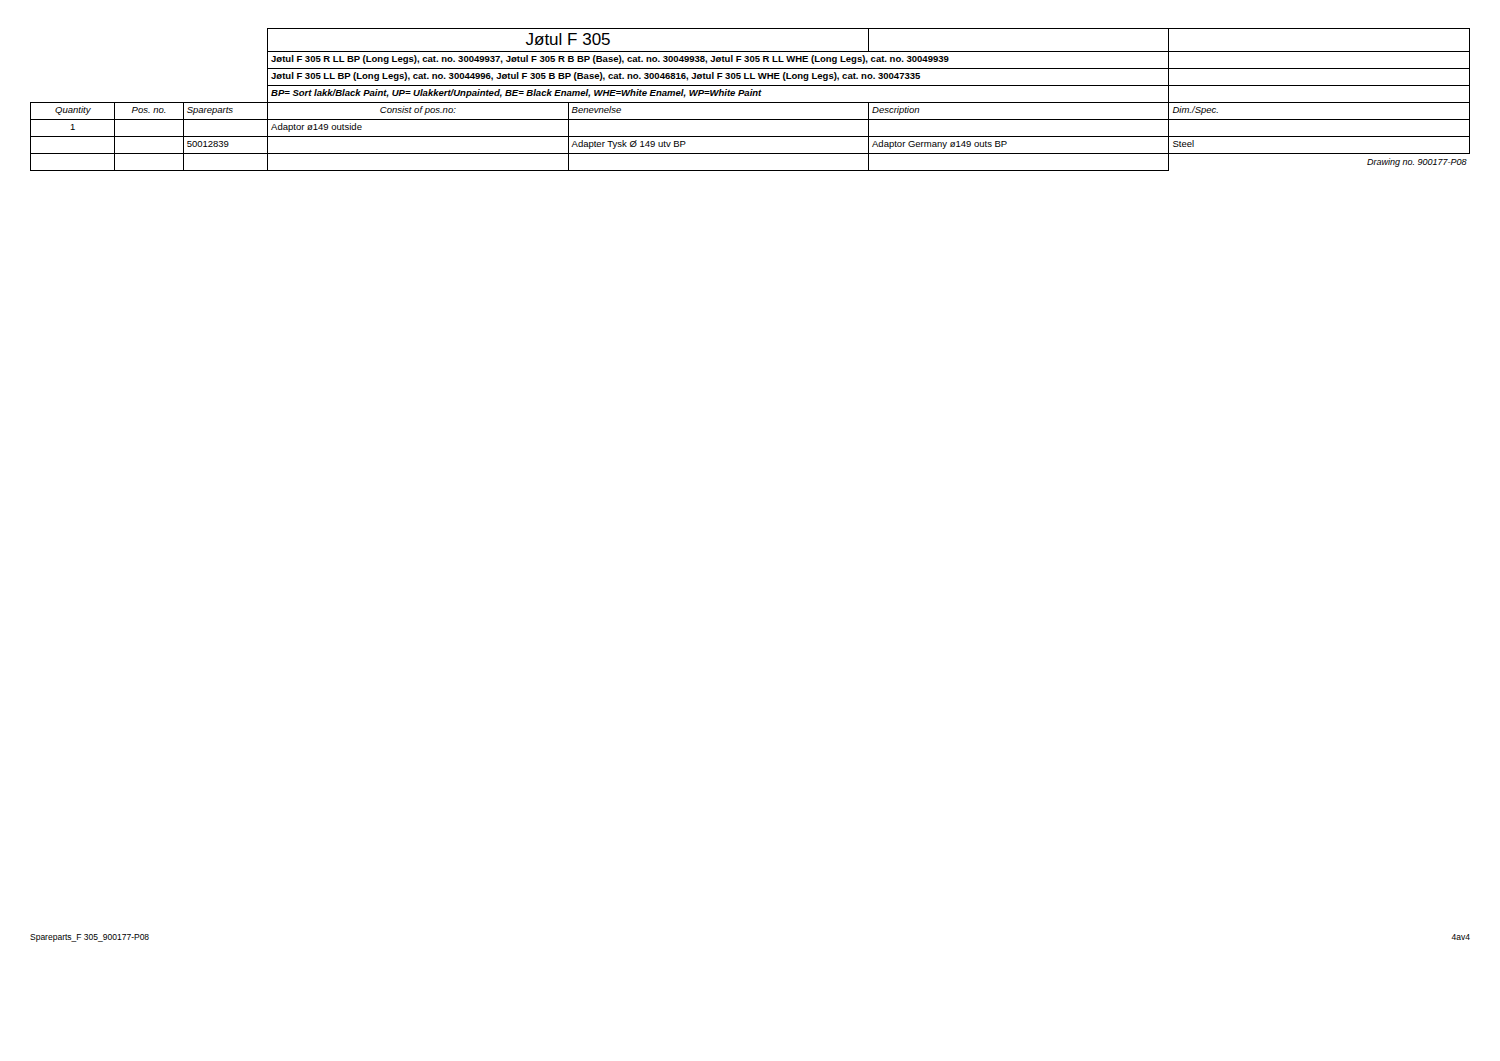| | | | Jøtul F 305 | | |
| | | | Jøtul F 305 R LL BP (Long Legs), cat. no. 30049937, Jøtul F 305 R B BP (Base), cat. no. 30049938, Jøtul F 305 R LL WHE (Long Legs), cat. no. 30049939 | |
| | | | Jøtul F 305 LL BP (Long Legs), cat. no. 30044996, Jøtul F 305 B BP (Base), cat. no. 30046816, Jøtul F 305 LL WHE (Long Legs), cat. no. 30047335 | |
| | | | BP= Sort lakk/Black Paint, UP= Ulakkert/Unpainted, BE= Black Enamel, WHE=White Enamel, WP=White Paint | |
| Quantity | Pos. no. | Spareparts | Consist of pos.no: | Benevnelse | Description | Dim./Spec. |
| 1 | | | Adaptor ø149 outside | | | |
| | | 50012839 | | Adapter Tysk Ø 149 utv BP | Adaptor Germany ø149 outs BP | Steel |
| | | | | | | Drawing no. 900177-P08 |
Spareparts_F 305_900177-P08 4av4